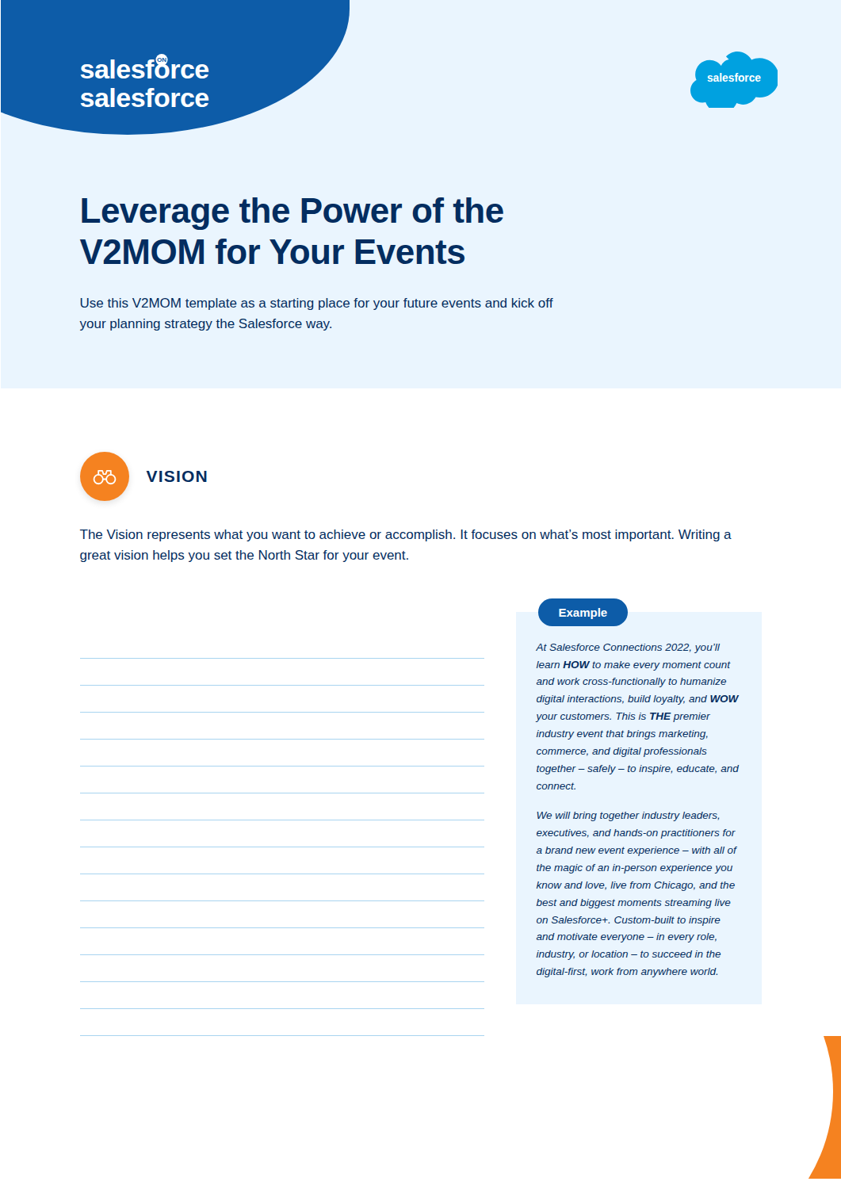salesfoONrce
salesforce
salesforce
Leverage the Power of the
V2MOM for Your Events
Use this V2MOM template as a starting place for your future events and kick off your planning strategy the Salesforce way.
VISION
The Vision represents what you want to achieve or accomplish. It focuses on what’s most important. Writing a great vision helps you set the North Star for your event.
Example
At Salesforce Connections 2022, you’ll learn HOW to make every moment count and work cross-functionally to humanize digital interactions, build loyalty, and WOW your customers. This is THE premier industry event that brings marketing, commerce, and digital professionals together – safely – to inspire, educate, and connect.
We will bring together industry leaders, executives, and hands-on practitioners for a brand new event experience – with all of the magic of an in-person experience you know and love, live from Chicago, and the best and biggest moments streaming live on Salesforce+. Custom-built to inspire and motivate everyone – in every role, industry, or location – to succeed in the digital-first, work from anywhere world.